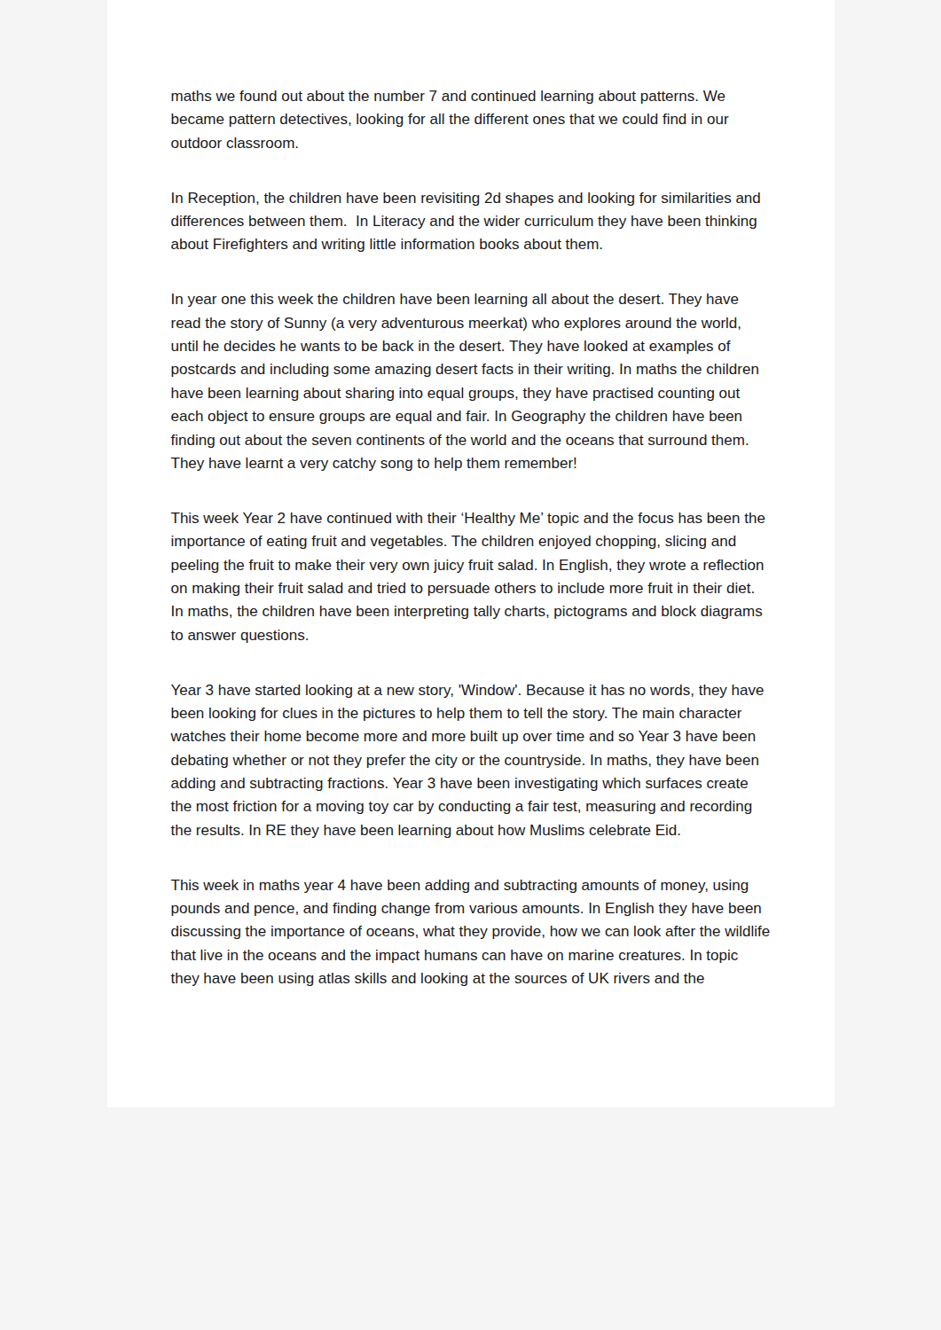maths we found out about the number 7 and continued learning about patterns. We became pattern detectives, looking for all the different ones that we could find in our outdoor classroom.
In Reception, the children have been revisiting 2d shapes and looking for similarities and differences between them. In Literacy and the wider curriculum they have been thinking about Firefighters and writing little information books about them.
In year one this week the children have been learning all about the desert. They have read the story of Sunny (a very adventurous meerkat) who explores around the world, until he decides he wants to be back in the desert. They have looked at examples of postcards and including some amazing desert facts in their writing. In maths the children have been learning about sharing into equal groups, they have practised counting out each object to ensure groups are equal and fair. In Geography the children have been finding out about the seven continents of the world and the oceans that surround them. They have learnt a very catchy song to help them remember!
This week Year 2 have continued with their ‘Healthy Me’ topic and the focus has been the importance of eating fruit and vegetables. The children enjoyed chopping, slicing and peeling the fruit to make their very own juicy fruit salad. In English, they wrote a reflection on making their fruit salad and tried to persuade others to include more fruit in their diet. In maths, the children have been interpreting tally charts, pictograms and block diagrams to answer questions.
Year 3 have started looking at a new story, 'Window'. Because it has no words, they have been looking for clues in the pictures to help them to tell the story. The main character watches their home become more and more built up over time and so Year 3 have been debating whether or not they prefer the city or the countryside. In maths, they have been adding and subtracting fractions. Year 3 have been investigating which surfaces create the most friction for a moving toy car by conducting a fair test, measuring and recording the results. In RE they have been learning about how Muslims celebrate Eid.
This week in maths year 4 have been adding and subtracting amounts of money, using pounds and pence, and finding change from various amounts. In English they have been discussing the importance of oceans, what they provide, how we can look after the wildlife that live in the oceans and the impact humans can have on marine creatures. In topic they have been using atlas skills and looking at the sources of UK rivers and the